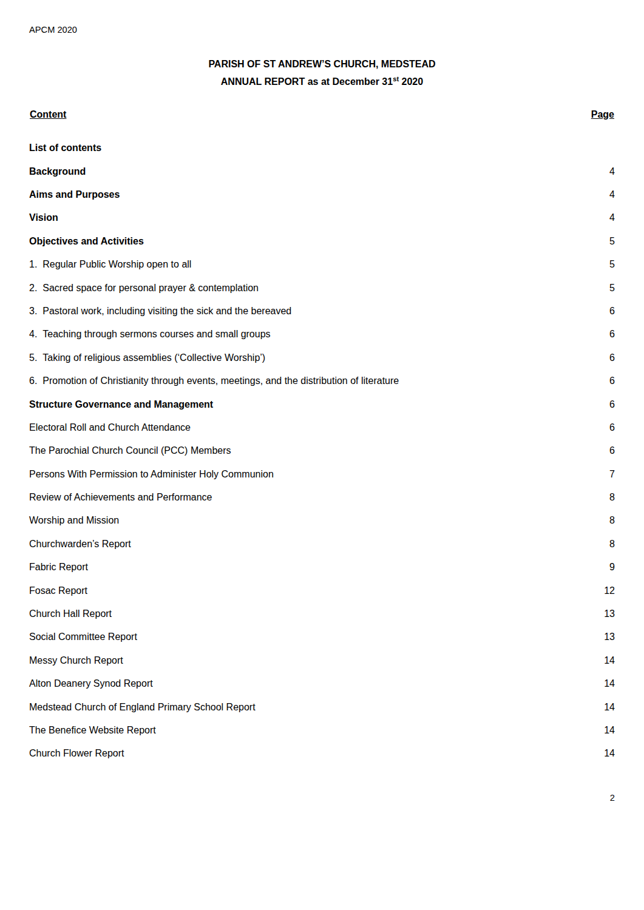APCM 2020
PARISH OF ST ANDREW’S CHURCH, MEDSTEAD
ANNUAL REPORT as at December 31st 2020
| Content | Page |
| --- | --- |
| List of contents | |
| Background | 4 |
| Aims and Purposes | 4 |
| Vision | 4 |
| Objectives and Activities | 5 |
| 1. Regular Public Worship open to all | 5 |
| 2. Sacred space for personal prayer & contemplation | 5 |
| 3. Pastoral work, including visiting the sick and the bereaved | 6 |
| 4. Teaching through sermons courses and small groups | 6 |
| 5. Taking of religious assemblies (‘Collective Worship’) | 6 |
| 6. Promotion of Christianity through events, meetings, and the distribution of literature | 6 |
| Structure Governance and Management | 6 |
| Electoral Roll and Church Attendance | 6 |
| The Parochial Church Council (PCC) Members | 6 |
| Persons With Permission to Administer Holy Communion | 7 |
| Review of Achievements and Performance | 8 |
| Worship and Mission | 8 |
| Churchwarden’s Report | 8 |
| Fabric Report | 9 |
| Fosac Report | 12 |
| Church Hall Report | 13 |
| Social Committee Report | 13 |
| Messy Church Report | 14 |
| Alton Deanery Synod Report | 14 |
| Medstead Church of England Primary School Report | 14 |
| The Benefice Website Report | 14 |
| Church Flower Report | 14 |
2